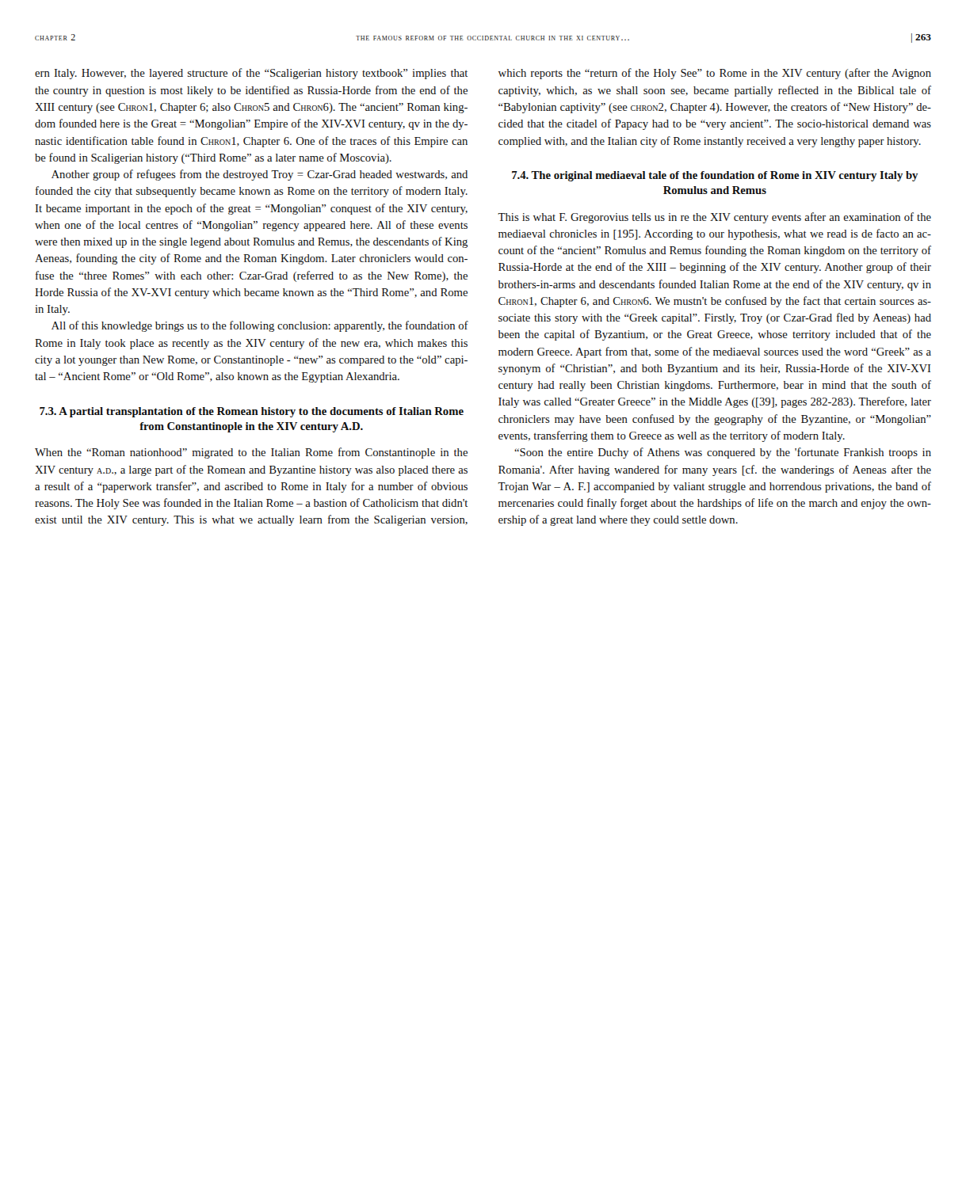chapter 2 the famous reform of the occidental church in the xi century… 263
ern Italy. However, the layered structure of the “Scaligerian history textbook” implies that the country in question is most likely to be identified as Russia-Horde from the end of the XIII century (see Chron1, Chapter 6; also Chron5 and Chron6). The “ancient” Roman kingdom founded here is the Great = “Mongolian” Empire of the XIV-XVI century, qv in the dynastic identification table found in Chron1, Chapter 6. One of the traces of this Empire can be found in Scaligerian history (“Third Rome” as a later name of Moscovia).
Another group of refugees from the destroyed Troy = Czar-Grad headed westwards, and founded the city that subsequently became known as Rome on the territory of modern Italy. It became important in the epoch of the great = “Mongolian” conquest of the XIV century, when one of the local centres of “Mongolian” regency appeared here. All of these events were then mixed up in the single legend about Romulus and Remus, the descendants of King Aeneas, founding the city of Rome and the Roman Kingdom. Later chroniclers would confuse the “three Romes” with each other: Czar-Grad (referred to as the New Rome), the Horde Russia of the XV-XVI century which became known as the “Third Rome”, and Rome in Italy.
All of this knowledge brings us to the following conclusion: apparently, the foundation of Rome in Italy took place as recently as the XIV century of the new era, which makes this city a lot younger than New Rome, or Constantinople - “new” as compared to the “old” capital – “Ancient Rome” or “Old Rome”, also known as the Egyptian Alexandria.
7.3. A partial transplantation of the Romean history to the documents of Italian Rome from Constantinople in the XIV century A.D.
When the “Roman nationhood” migrated to the Italian Rome from Constantinople in the XIV century a.d., a large part of the Romean and Byzantine history was also placed there as a result of a “paperwork transfer”, and ascribed to Rome in Italy for a number of obvious reasons. The Holy See was founded in the Italian Rome – a bastion of Catholicism that didn't exist until the XIV century. This is what we actually learn from the Scaligerian version, which reports the “return of the Holy See” to Rome in the XIV century (after the Avignon captivity, which, as we shall soon see, became partially reflected in the Biblical tale of “Babylonian captivity” (see chron2, Chapter 4). However, the creators of “New History” decided that the citadel of Papacy had to be “very ancient”. The socio-historical demand was complied with, and the Italian city of Rome instantly received a very lengthy paper history.
7.4. The original mediaeval tale of the foundation of Rome in XIV century Italy by Romulus and Remus
This is what F. Gregorovius tells us in re the XIV century events after an examination of the mediaeval chronicles in [195]. According to our hypothesis, what we read is de facto an account of the “ancient” Romulus and Remus founding the Roman kingdom on the territory of Russia-Horde at the end of the XIII – beginning of the XIV century. Another group of their brothers-in-arms and descendants founded Italian Rome at the end of the XIV century, qv in Chron1, Chapter 6, and Chron6. We mustn't be confused by the fact that certain sources associate this story with the “Greek capital”. Firstly, Troy (or Czar-Grad fled by Aeneas) had been the capital of Byzantium, or the Great Greece, whose territory included that of the modern Greece. Apart from that, some of the mediaeval sources used the word “Greek” as a synonym of “Christian”, and both Byzantium and its heir, Russia-Horde of the XIV-XVI century had really been Christian kingdoms. Furthermore, bear in mind that the south of Italy was called “Greater Greece” in the Middle Ages ([39], pages 282-283). Therefore, later chroniclers may have been confused by the geography of the Byzantine, or “Mongolian” events, transferring them to Greece as well as the territory of modern Italy.
“Soon the entire Duchy of Athens was conquered by the 'fortunate Frankish troops in Romania'. After having wandered for many years [cf. the wanderings of Aeneas after the Trojan War – A. F.] accompanied by valiant struggle and horrendous privations, the band of mercenaries could finally forget about the hardships of life on the march and enjoy the ownership of a great land where they could settle down.